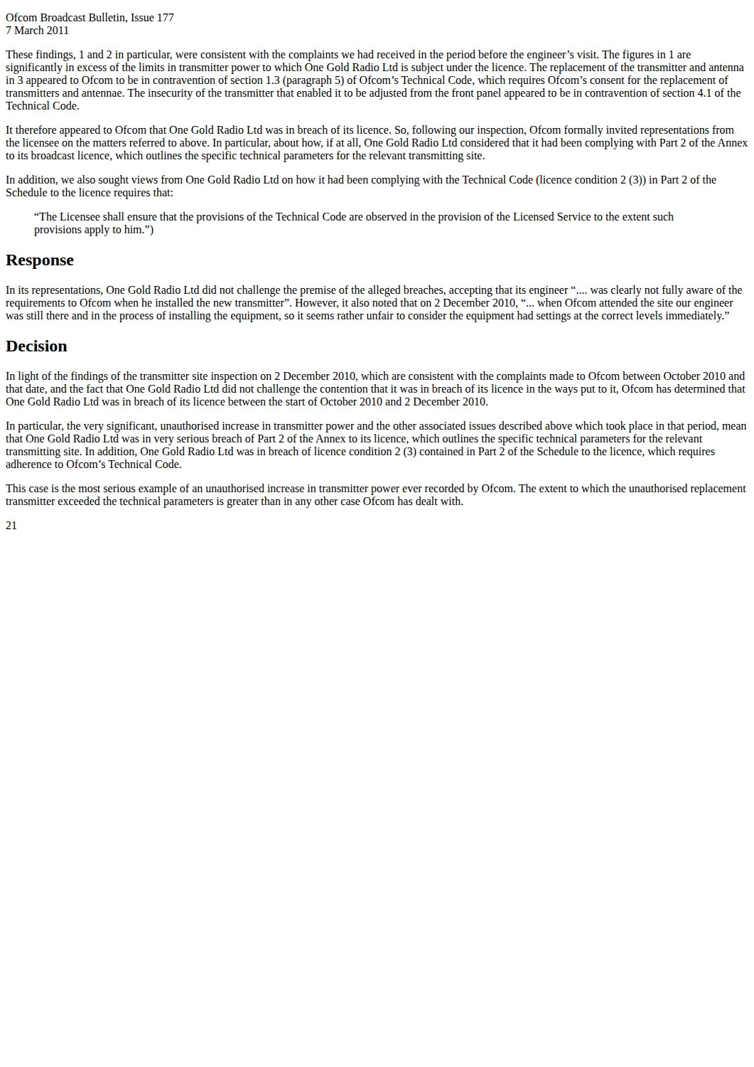Ofcom Broadcast Bulletin, Issue 177
7 March 2011
These findings, 1 and 2 in particular, were consistent with the complaints we had received in the period before the engineer’s visit. The figures in 1 are significantly in excess of the limits in transmitter power to which One Gold Radio Ltd is subject under the licence. The replacement of the transmitter and antenna in 3 appeared to Ofcom to be in contravention of section 1.3 (paragraph 5) of Ofcom’s Technical Code, which requires Ofcom’s consent for the replacement of transmitters and antennae. The insecurity of the transmitter that enabled it to be adjusted from the front panel appeared to be in contravention of section 4.1 of the Technical Code.
It therefore appeared to Ofcom that One Gold Radio Ltd was in breach of its licence. So, following our inspection, Ofcom formally invited representations from the licensee on the matters referred to above. In particular, about how, if at all, One Gold Radio Ltd considered that it had been complying with Part 2 of the Annex to its broadcast licence, which outlines the specific technical parameters for the relevant transmitting site.
In addition, we also sought views from One Gold Radio Ltd on how it had been complying with the Technical Code (licence condition 2 (3)) in Part 2 of the Schedule to the licence requires that:
“The Licensee shall ensure that the provisions of the Technical Code are observed in the provision of the Licensed Service to the extent such provisions apply to him.”)
Response
In its representations, One Gold Radio Ltd did not challenge the premise of the alleged breaches, accepting that its engineer “.... was clearly not fully aware of the requirements to Ofcom when he installed the new transmitter”. However, it also noted that on 2 December 2010, “... when Ofcom attended the site our engineer was still there and in the process of installing the equipment, so it seems rather unfair to consider the equipment had settings at the correct levels immediately.”
Decision
In light of the findings of the transmitter site inspection on 2 December 2010, which are consistent with the complaints made to Ofcom between October 2010 and that date, and the fact that One Gold Radio Ltd did not challenge the contention that it was in breach of its licence in the ways put to it, Ofcom has determined that One Gold Radio Ltd was in breach of its licence between the start of October 2010 and 2 December 2010.
In particular, the very significant, unauthorised increase in transmitter power and the other associated issues described above which took place in that period, mean that One Gold Radio Ltd was in very serious breach of Part 2 of the Annex to its licence, which outlines the specific technical parameters for the relevant transmitting site. In addition, One Gold Radio Ltd was in breach of licence condition 2 (3) contained in Part 2 of the Schedule to the licence, which requires adherence to Ofcom’s Technical Code.
This case is the most serious example of an unauthorised increase in transmitter power ever recorded by Ofcom. The extent to which the unauthorised replacement transmitter exceeded the technical parameters is greater than in any other case Ofcom has dealt with.
21